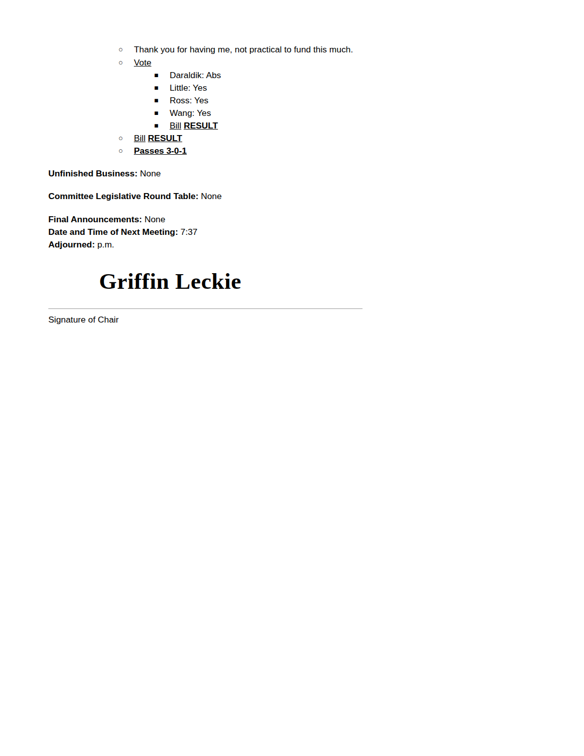Thank you for having me, not practical to fund this much.
Vote
Daraldik: Abs
Little: Yes
Ross: Yes
Wang: Yes
Bill RESULT
Bill RESULT
Passes 3-0-1
Unfinished Business: None
Committee Legislative Round Table: None
Final Announcements: None
Date and Time of Next Meeting: 7:37
Adjourned: p.m.
Griffin Leckie
Signature of Chair